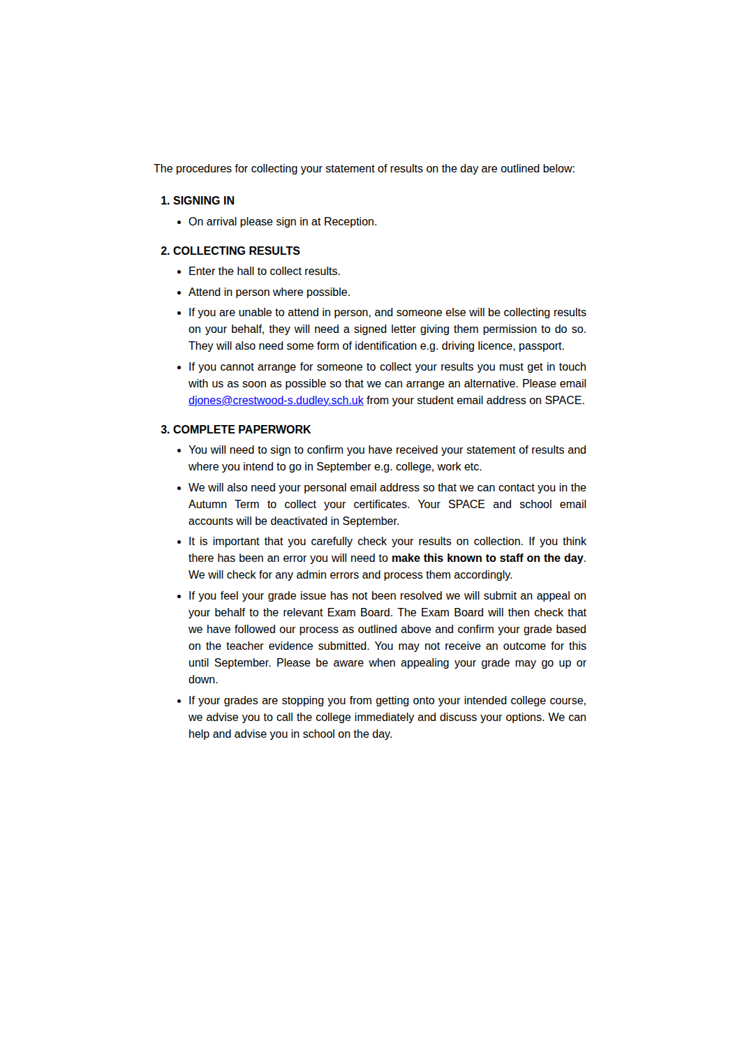The procedures for collecting your statement of results on the day are outlined below:
SIGNING IN
On arrival please sign in at Reception.
COLLECTING RESULTS
Enter the hall to collect results.
Attend in person where possible.
If you are unable to attend in person, and someone else will be collecting results on your behalf, they will need a signed letter giving them permission to do so. They will also need some form of identification e.g. driving licence, passport.
If you cannot arrange for someone to collect your results you must get in touch with us as soon as possible so that we can arrange an alternative. Please email djones@crestwood-s.dudley.sch.uk from your student email address on SPACE.
COMPLETE PAPERWORK
You will need to sign to confirm you have received your statement of results and where you intend to go in September e.g. college, work etc.
We will also need your personal email address so that we can contact you in the Autumn Term to collect your certificates. Your SPACE and school email accounts will be deactivated in September.
It is important that you carefully check your results on collection. If you think there has been an error you will need to make this known to staff on the day. We will check for any admin errors and process them accordingly.
If you feel your grade issue has not been resolved we will submit an appeal on your behalf to the relevant Exam Board. The Exam Board will then check that we have followed our process as outlined above and confirm your grade based on the teacher evidence submitted. You may not receive an outcome for this until September. Please be aware when appealing your grade may go up or down.
If your grades are stopping you from getting onto your intended college course, we advise you to call the college immediately and discuss your options. We can help and advise you in school on the day.